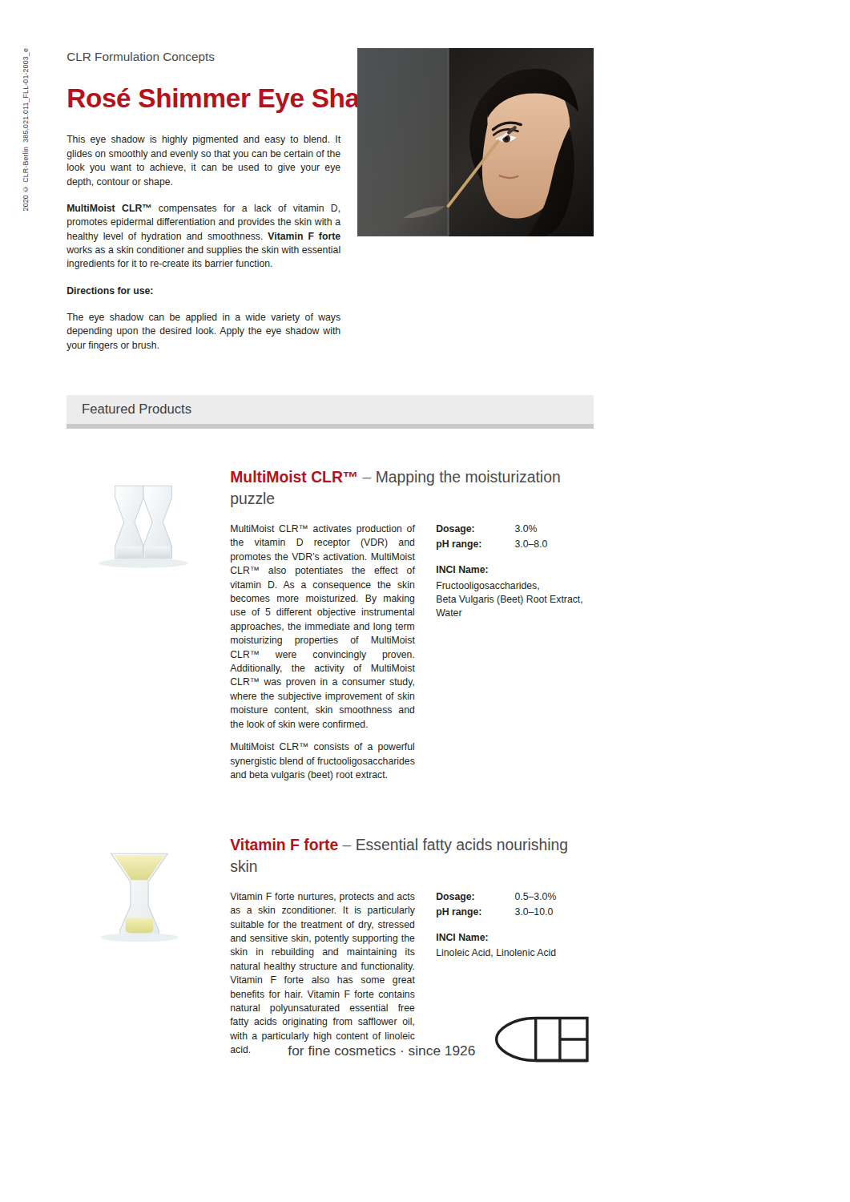2020 © CLR-Berlin 385.021.011_FLL-01-2003_e
CLR Formulation Concepts
Rosé Shimmer Eye Shadow
This eye shadow is highly pigmented and easy to blend. It glides on smoothly and evenly so that you can be certain of the look you want to achieve, it can be used to give your eye depth, contour or shape.
MultiMoist CLR™ compensates for a lack of vitamin D, promotes epidermal differentiation and provides the skin with a healthy level of hydration and smoothness. Vitamin F forte works as a skin conditioner and supplies the skin with essential ingredients for it to re-create its barrier function.
Directions for use:
The eye shadow can be applied in a wide variety of ways depending upon the desired look. Apply the eye shadow with your fingers or brush.
Featured Products
MultiMoist CLR™ – Mapping the moisturization puzzle
MultiMoist CLR™ activates production of the vitamin D receptor (VDR) and promotes the VDR’s activation. MultiMoist CLR™ also potentiates the effect of vitamin D. As a consequence the skin becomes more moisturized. By making use of 5 different objective instrumental approaches, the immediate and long term moisturizing properties of MultiMoist CLR™ were convincingly proven. Additionally, the activity of MultiMoist CLR™ was proven in a consumer study, where the subjective improvement of skin moisture content, skin smoothness and the look of skin were confirmed.
MultiMoist CLR™ consists of a powerful synergistic blend of fructooligosaccharides and beta vulgaris (beet) root extract.
| Dosage: | 3.0% |
| pH range: | 3.0–8.0 |
INCI Name:
Fructooligosaccharides,
Beta Vulgaris (Beet) Root Extract,
Water
Vitamin F forte – Essential fatty acids nourishing skin
Vitamin F forte nurtures, protects and acts as a skin zconditioner. It is particularly suitable for the treatment of dry, stressed and sensitive skin, potently supporting the skin in rebuilding and maintaining its natural healthy structure and functionality. Vitamin F forte also has some great benefits for hair. Vitamin F forte contains natural polyunsaturated essential free fatty acids originating from safflower oil, with a particularly high content of linoleic acid.
| Dosage: | 0.5–3.0% |
| pH range: | 3.0–10.0 |
INCI Name:
Linoleic Acid, Linolenic Acid
for fine cosmetics · since 1926